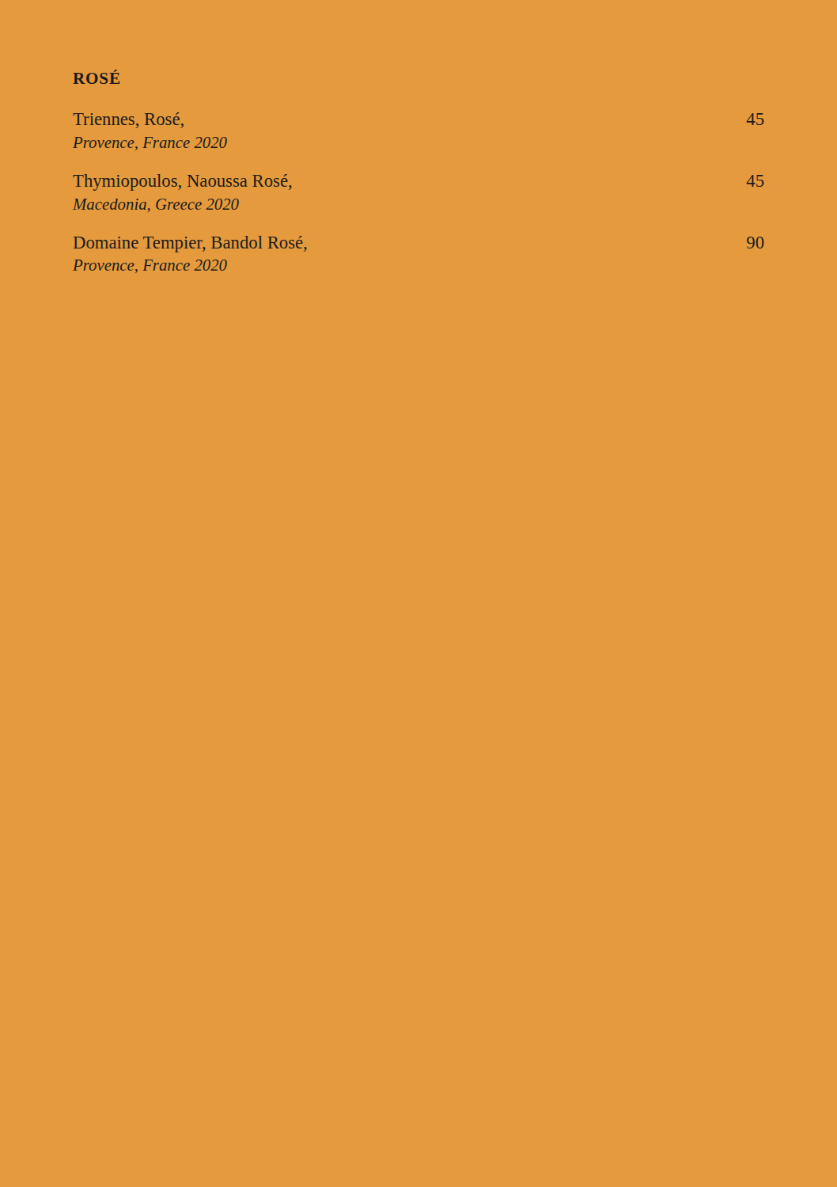ROSÉ
Triennes, Rosé, 45
Provence, France 2020
Thymiopoulos, Naoussa Rosé, 45
Macedonia, Greece 2020
Domaine Tempier, Bandol Rosé, 90
Provence, France 2020